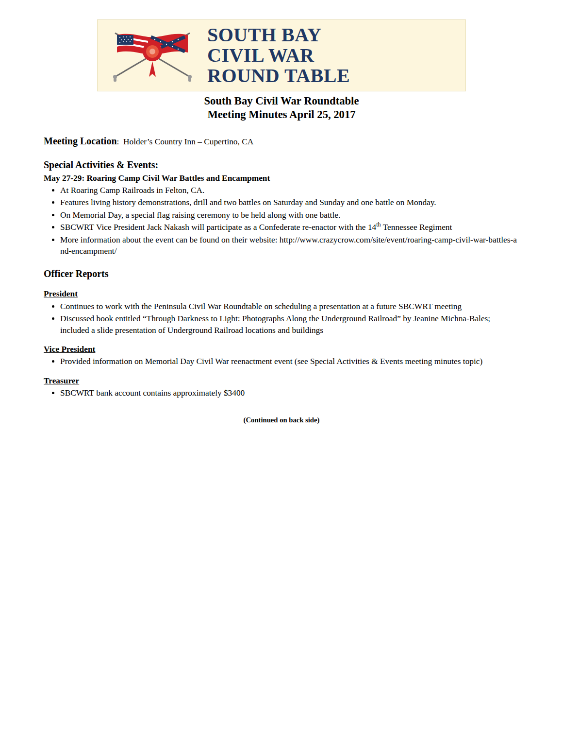SOUTH BAY
CIVIL WAR
ROUND TABLE
South Bay Civil War Roundtable
Meeting Minutes April 25, 2017
Meeting Location: Holder’s Country Inn – Cupertino, CA
Special Activities & Events:
May 27-29: Roaring Camp Civil War Battles and Encampment
At Roaring Camp Railroads in Felton, CA.
Features living history demonstrations, drill and two battles on Saturday and Sunday and one battle on Monday.
On Memorial Day, a special flag raising ceremony to be held along with one battle.
SBCWRT Vice President Jack Nakash will participate as a Confederate re-enactor with the 14th Tennessee Regiment
More information about the event can be found on their website: http://www.crazycrow.com/site/event/roaring-camp-civil-war-battles-and-encampment/
Officer Reports
President
Continues to work with the Peninsula Civil War Roundtable on scheduling a presentation at a future SBCWRT meeting
Discussed book entitled “Through Darkness to Light: Photographs Along the Underground Railroad” by Jeanine Michna-Bales; included a slide presentation of Underground Railroad locations and buildings
Vice President
Provided information on Memorial Day Civil War reenactment event (see Special Activities & Events meeting minutes topic)
Treasurer
SBCWRT bank account contains approximately $3400
(Continued on back side)